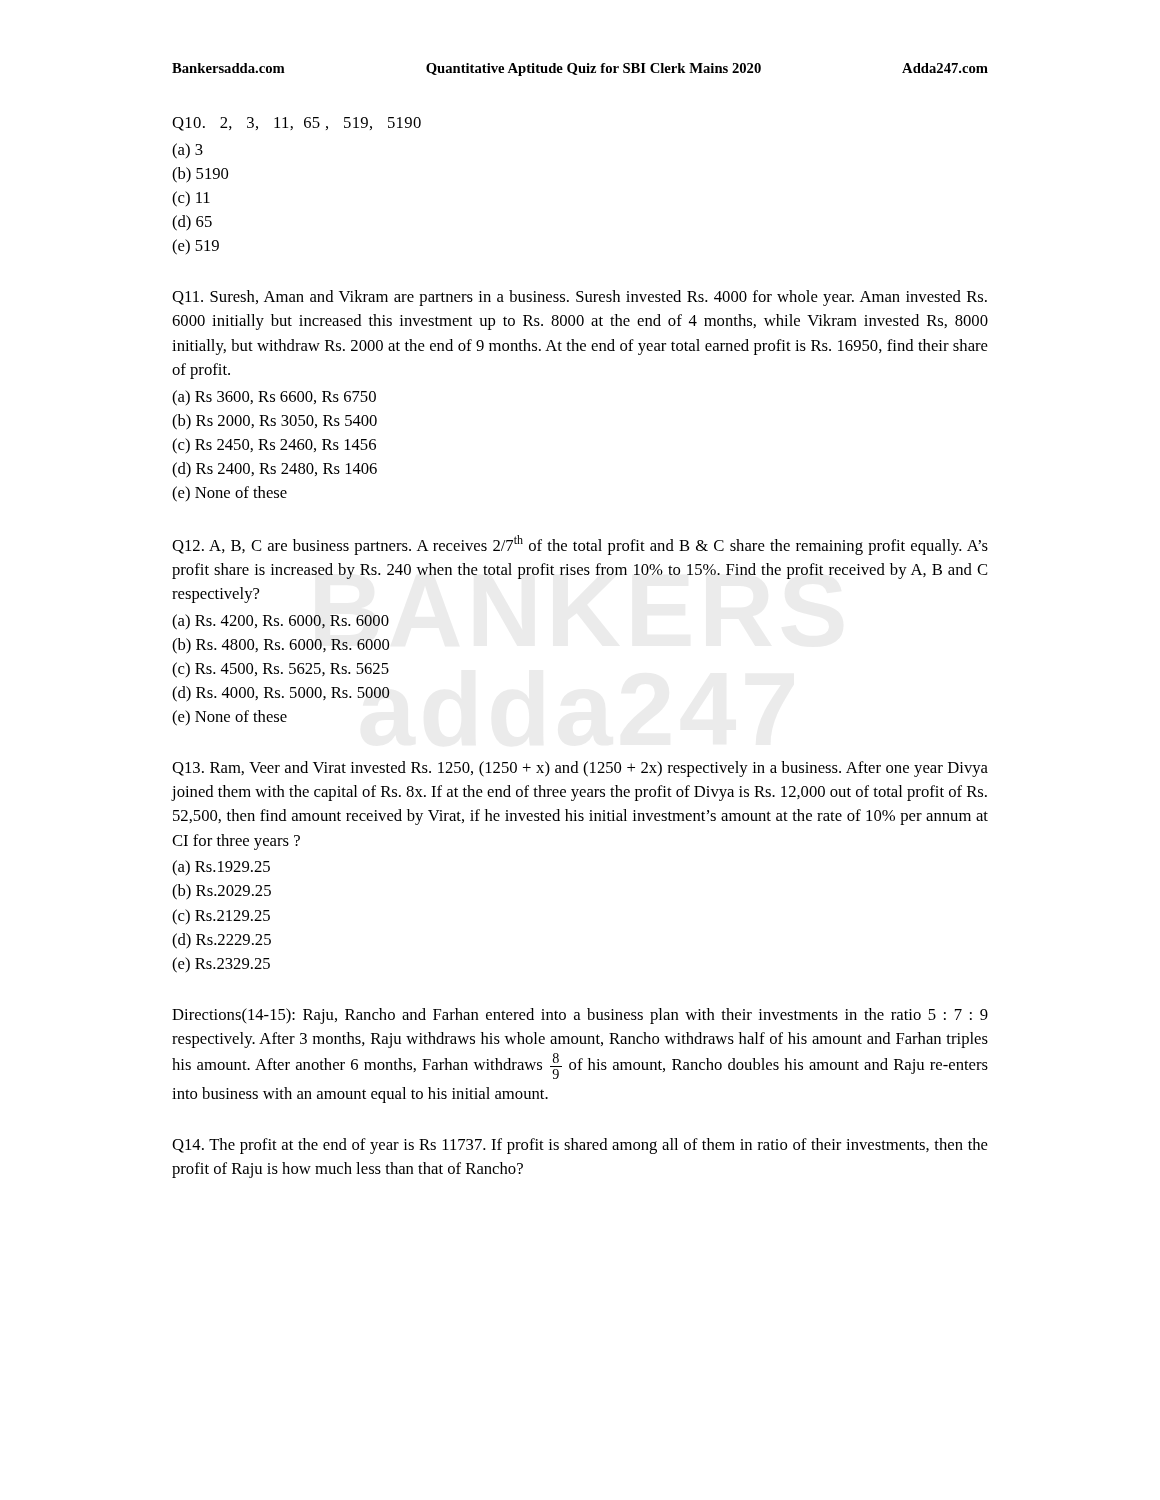BANKERS adda247
Bankersadda.com
Quantitative Aptitude Quiz for SBI Clerk Mains 2020
Adda247.com
Q10. 2, 3, 11, 65 , 519, 5190
(a) 3
(b) 5190
(c) 11
(d) 65
(e) 519
Q11. Suresh, Aman and Vikram are partners in a business. Suresh invested Rs. 4000 for whole year. Aman invested Rs. 6000 initially but increased this investment up to Rs. 8000 at the end of 4 months, while Vikram invested Rs, 8000 initially, but withdraw Rs. 2000 at the end of 9 months. At the end of year total earned profit is Rs. 16950, find their share of profit.
(a) Rs 3600, Rs 6600, Rs 6750
(b) Rs 2000, Rs 3050, Rs 5400
(c) Rs 2450, Rs 2460, Rs 1456
(d) Rs 2400, Rs 2480, Rs 1406
(e) None of these
Q12. A, B, C are business partners. A receives 2/7th of the total profit and B & C share the remaining profit equally. A’s profit share is increased by Rs. 240 when the total profit rises from 10% to 15%. Find the profit received by A, B and C respectively?
(a) Rs. 4200, Rs. 6000, Rs. 6000
(b) Rs. 4800, Rs. 6000, Rs. 6000
(c) Rs. 4500, Rs. 5625, Rs. 5625
(d) Rs. 4000, Rs. 5000, Rs. 5000
(e) None of these
Q13. Ram, Veer and Virat invested Rs. 1250, (1250 + x) and (1250 + 2x) respectively in a business. After one year Divya joined them with the capital of Rs. 8x. If at the end of three years the profit of Divya is Rs. 12,000 out of total profit of Rs. 52,500, then find amount received by Virat, if he invested his initial investment’s amount at the rate of 10% per annum at CI for three years ?
(a) Rs.1929.25
(b) Rs.2029.25
(c) Rs.2129.25
(d) Rs.2229.25
(e) Rs.2329.25
Directions(14-15): Raju, Rancho and Farhan entered into a business plan with their investments in the ratio 5 : 7 : 9 respectively. After 3 months, Raju withdraws his whole amount, Rancho withdraws half of his amount and Farhan triples his amount. After another 6 months, Farhan withdraws 89 of his amount, Rancho doubles his amount and Raju re-enters into business with an amount equal to his initial amount.
Q14. The profit at the end of year is Rs 11737. If profit is shared among all of them in ratio of their investments, then the profit of Raju is how much less than that of Rancho?